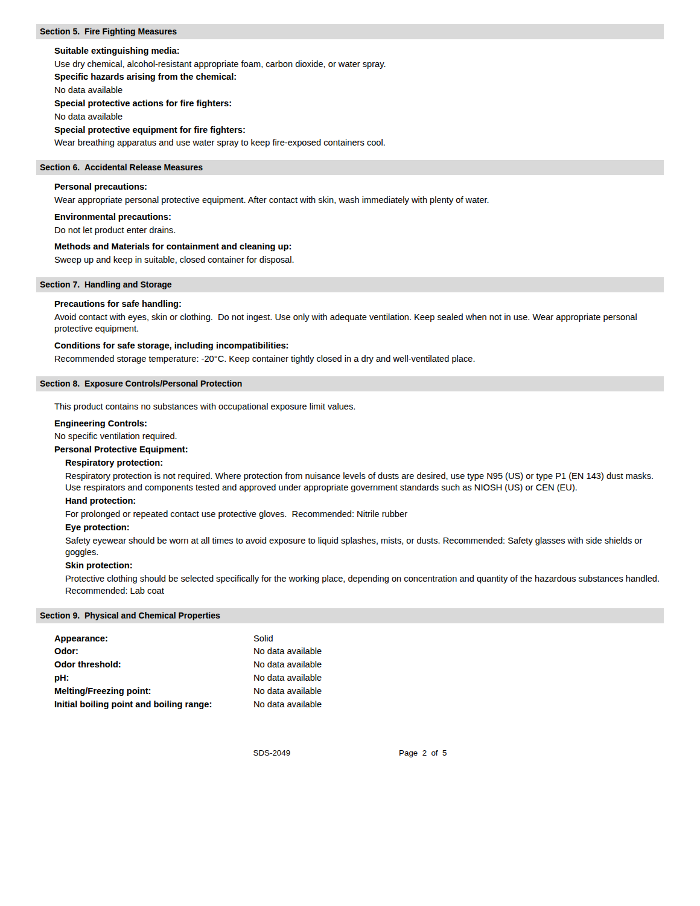Section 5. Fire Fighting Measures
Suitable extinguishing media:
Use dry chemical, alcohol-resistant appropriate foam, carbon dioxide, or water spray.
Specific hazards arising from the chemical:
No data available
Special protective actions for fire fighters:
No data available
Special protective equipment for fire fighters:
Wear breathing apparatus and use water spray to keep fire-exposed containers cool.
Section 6. Accidental Release Measures
Personal precautions:
Wear appropriate personal protective equipment. After contact with skin, wash immediately with plenty of water.
Environmental precautions:
Do not let product enter drains.
Methods and Materials for containment and cleaning up:
Sweep up and keep in suitable, closed container for disposal.
Section 7. Handling and Storage
Precautions for safe handling:
Avoid contact with eyes, skin or clothing. Do not ingest. Use only with adequate ventilation. Keep sealed when not in use. Wear appropriate personal protective equipment.
Conditions for safe storage, including incompatibilities:
Recommended storage temperature: -20°C. Keep container tightly closed in a dry and well-ventilated place.
Section 8. Exposure Controls/Personal Protection
This product contains no substances with occupational exposure limit values.
Engineering Controls:
No specific ventilation required.
Personal Protective Equipment:
Respiratory protection:
Respiratory protection is not required. Where protection from nuisance levels of dusts are desired, use type N95 (US) or type P1 (EN 143) dust masks. Use respirators and components tested and approved under appropriate government standards such as NIOSH (US) or CEN (EU).
Hand protection:
For prolonged or repeated contact use protective gloves. Recommended: Nitrile rubber
Eye protection:
Safety eyewear should be worn at all times to avoid exposure to liquid splashes, mists, or dusts. Recommended: Safety glasses with side shields or goggles.
Skin protection:
Protective clothing should be selected specifically for the working place, depending on concentration and quantity of the hazardous substances handled. Recommended: Lab coat
Section 9. Physical and Chemical Properties
| Appearance: | Solid |
| Odor: | No data available |
| Odor threshold: | No data available |
| pH: | No data available |
| Melting/Freezing point: | No data available |
| Initial boiling point and boiling range: | No data available |
SDS-2049 Page 2 of 5